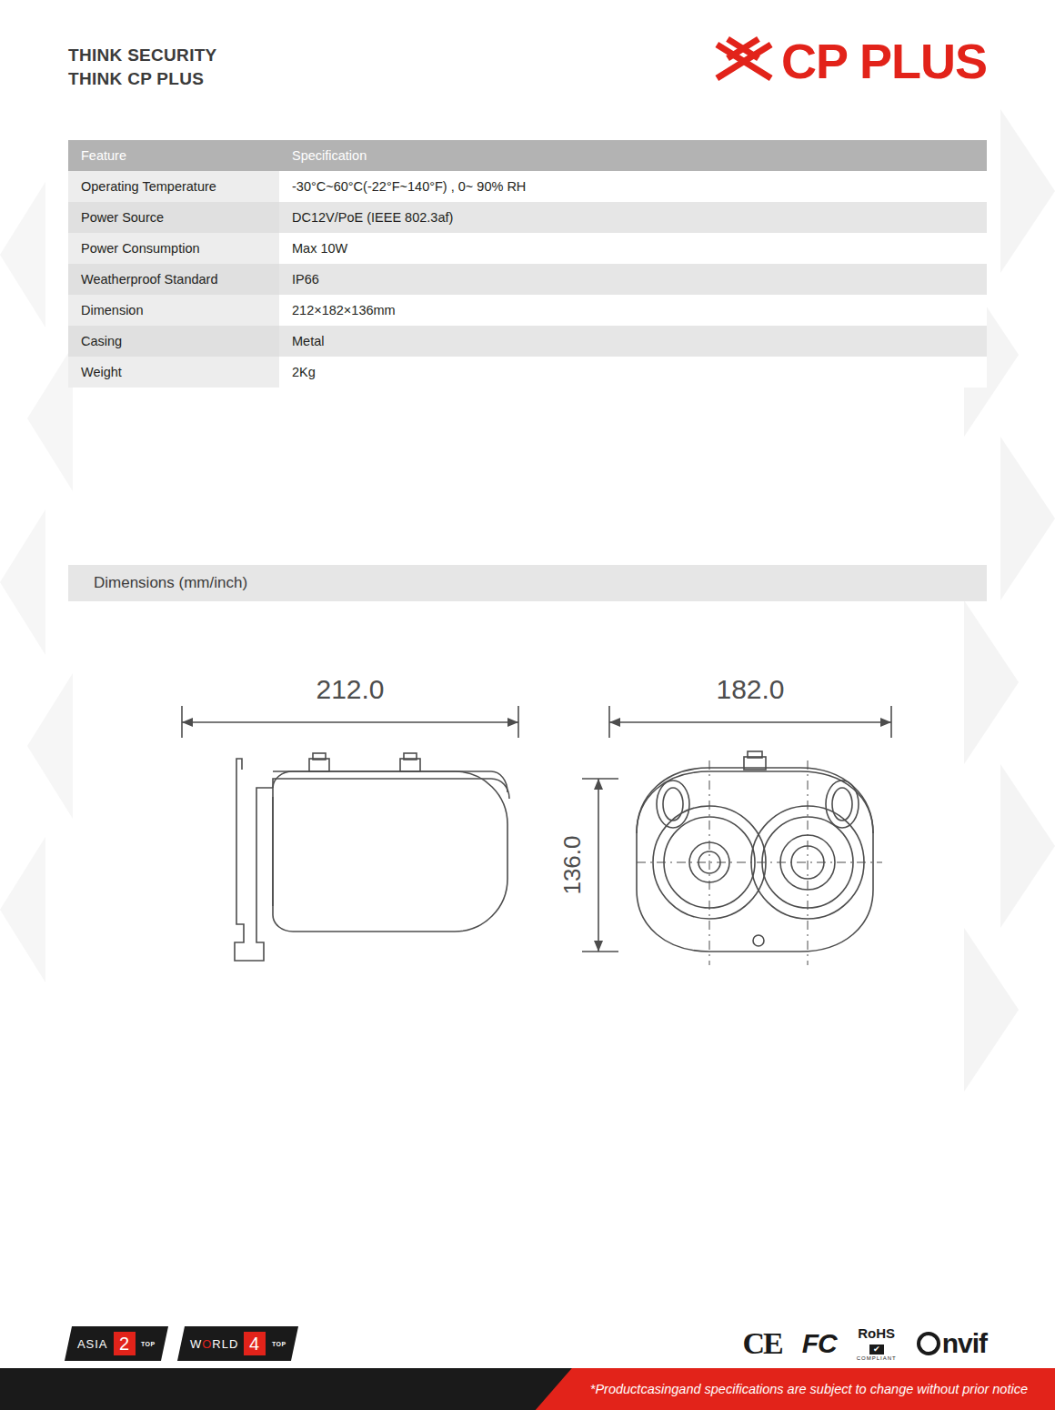THINK SECURITY
THINK CP PLUS
CP PLUS
| Feature | Specification |
| --- | --- |
| Operating Temperature | -30°C~60°C(-22°F~140°F) , 0~ 90% RH |
| Power Source | DC12V/PoE (IEEE 802.3af) |
| Power Consumption | Max 10W |
| Weatherproof Standard | IP66 |
| Dimension | 212×182×136mm |
| Casing | Metal |
| Weight | 2Kg |
Dimensions (mm/inch)
212.0 182.0 136.0
ASIA 2 TOP
WORLD 4 TOP
CE
FC
RoHS
✔
COMPLIANT
nvif
*Product casing and specifications are subject to change without prior notice